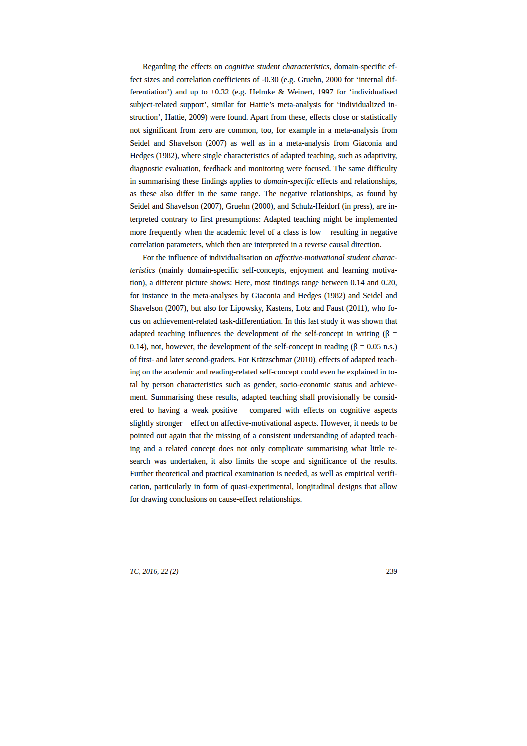Regarding the effects on cognitive student characteristics, domain-specific effect sizes and correlation coefficients of -0.30 (e.g. Gruehn, 2000 for ‘internal differentiation’) and up to +0.32 (e.g. Helmke & Weinert, 1997 for ‘individualised subject-related support’, similar for Hattie’s meta-analysis for ‘individualized instruction’, Hattie, 2009) were found. Apart from these, effects close or statistically not significant from zero are common, too, for example in a meta-analysis from Seidel and Shavelson (2007) as well as in a meta-analysis from Giaconia and Hedges (1982), where single characteristics of adapted teaching, such as adaptivity, diagnostic evaluation, feedback and monitoring were focused. The same difficulty in summarising these findings applies to domain-specific effects and relationships, as these also differ in the same range. The negative relationships, as found by Seidel and Shavelson (2007), Gruehn (2000), and Schulz-Heidorf (in press), are interpreted contrary to first presumptions: Adapted teaching might be implemented more frequently when the academic level of a class is low – resulting in negative correlation parameters, which then are interpreted in a reverse causal direction.
For the influence of individualisation on affective-motivational student characteristics (mainly domain-specific self-concepts, enjoyment and learning motivation), a different picture shows: Here, most findings range between 0.14 and 0.20, for instance in the meta-analyses by Giaconia and Hedges (1982) and Seidel and Shavelson (2007), but also for Lipowsky, Kastens, Lotz and Faust (2011), who focus on achievement-related task-differentiation. In this last study it was shown that adapted teaching influences the development of the self-concept in writing (β = 0.14), not, however, the development of the self-concept in reading (β = 0.05 n.s.) of first- and later second-graders. For Krätzschmar (2010), effects of adapted teaching on the academic and reading-related self-concept could even be explained in total by person characteristics such as gender, socio-economic status and achievement. Summarising these results, adapted teaching shall provisionally be considered to having a weak positive – compared with effects on cognitive aspects slightly stronger – effect on affective-motivational aspects. However, it needs to be pointed out again that the missing of a consistent understanding of adapted teaching and a related concept does not only complicate summarising what little research was undertaken, it also limits the scope and significance of the results. Further theoretical and practical examination is needed, as well as empirical verification, particularly in form of quasi-experimental, longitudinal designs that allow for drawing conclusions on cause-effect relationships.
TC, 2016, 22 (2) 239